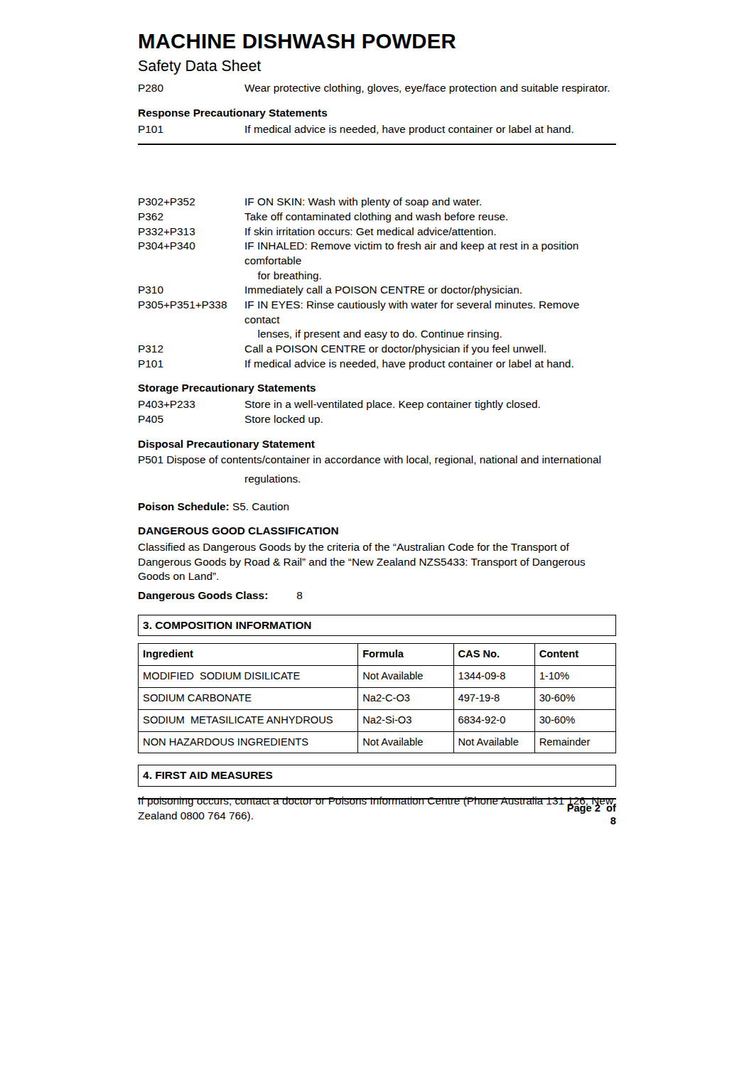MACHINE DISHWASH POWDER
Safety Data Sheet
P280
Wear protective clothing, gloves, eye/face protection and suitable respirator.
Response Precautionary Statements
P101
If medical advice is needed, have product container or label at hand.
P302+P352
IF ON SKIN: Wash with plenty of soap and water.
P362
Take off contaminated clothing and wash before reuse.
P332+P313
If skin irritation occurs: Get medical advice/attention.
P304+P340
IF INHALED: Remove victim to fresh air and keep at rest in a position comfortable for breathing.
P310
Immediately call a POISON CENTRE or doctor/physician.
P305+P351+P338
IF IN EYES: Rinse cautiously with water for several minutes. Remove contact lenses, if present and easy to do. Continue rinsing.
P312
Call a POISON CENTRE or doctor/physician if you feel unwell.
P101
If medical advice is needed, have product container or label at hand.
Storage Precautionary Statements
P403+P233
Store in a well-ventilated place. Keep container tightly closed.
P405
Store locked up.
Disposal Precautionary Statement
P501 Dispose of contents/container in accordance with local, regional, national and international
regulations.
Poison Schedule: S5. Caution
DANGEROUS GOOD CLASSIFICATION
Classified as Dangerous Goods by the criteria of the “Australian Code for the Transport of Dangerous Goods by Road & Rail” and the “New Zealand NZS5433: Transport of Dangerous Goods on Land”.
Dangerous Goods Class:8
3. COMPOSITION INFORMATION
| Ingredient | Formula | CAS No. | Content |
| --- | --- | --- | --- |
| MODIFIED SODIUM DISILICATE | Not Available | 1344-09-8 | 1-10% |
| SODIUM CARBONATE | Na2-C-O3 | 497-19-8 | 30-60% |
| SODIUM METASILICATE ANHYDROUS | Na2-Si-O3 | 6834-92-0 | 30-60% |
| NON HAZARDOUS INGREDIENTS | Not Available | Not Available | Remainder |
4. FIRST AID MEASURES
If poisoning occurs, contact a doctor or Poisons Information Centre (Phone Australia 131 126, New Zealand 0800 764 766).
Page 2 of
8